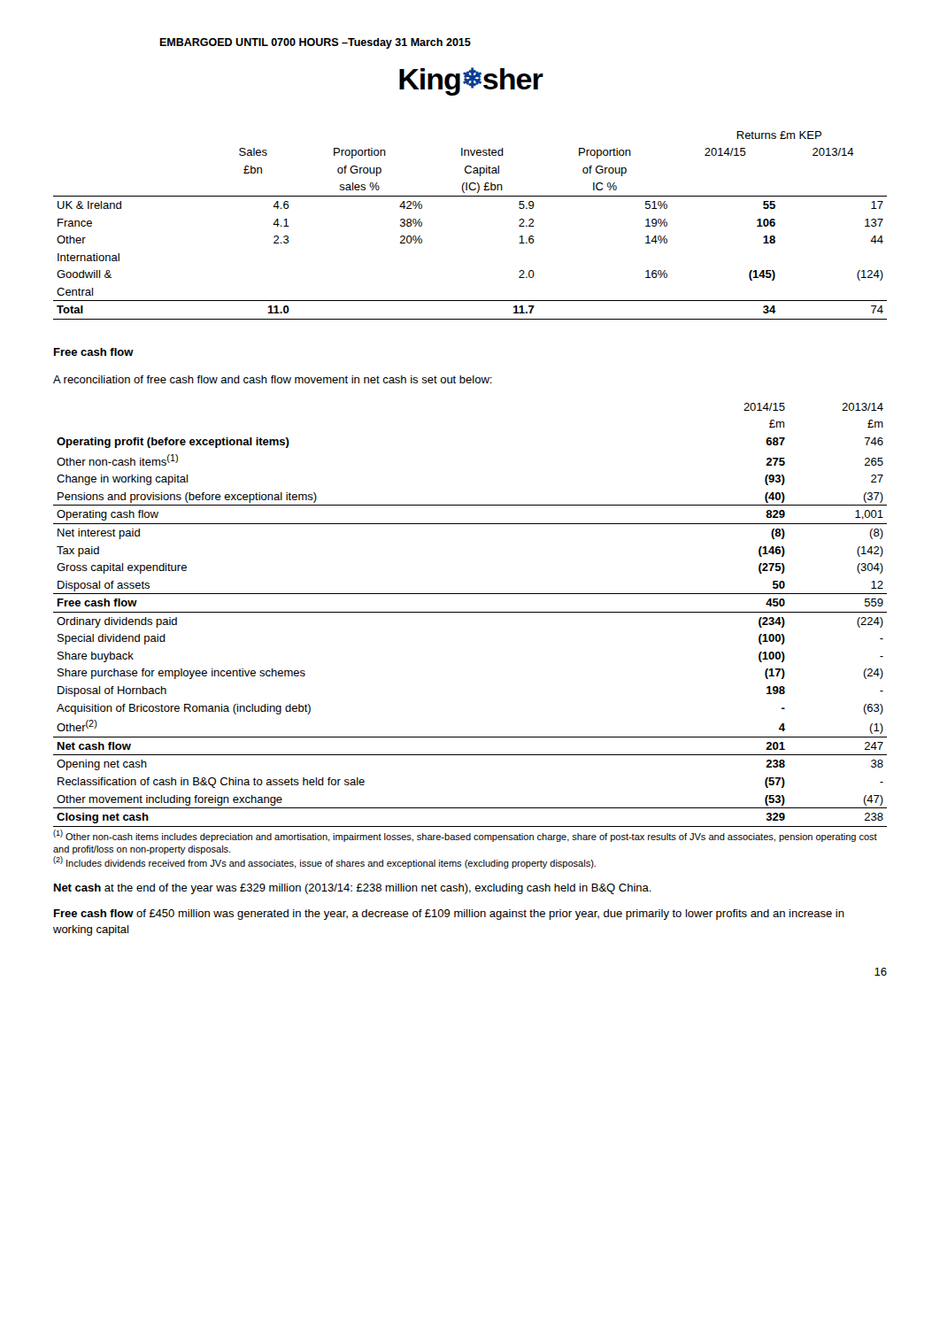EMBARGOED UNTIL 0700 HOURS –Tuesday 31 March 2015
King❄sher
| | | | | | Returns £m KEP |
| --- | --- | --- | --- | --- | --- |
| | Sales | Proportion | Invested | Proportion | 2014/15 | 2013/14 |
| | £bn | of Group | Capital | of Group | | |
| | | sales % | (IC) £bn | IC % | | |
| UK & Ireland | 4.6 | 42% | 5.9 | 51% | 55 | 17 |
| France | 4.1 | 38% | 2.2 | 19% | 106 | 137 |
| Other | 2.3 | 20% | 1.6 | 14% | 18 | 44 |
| International | | | | | | |
| Goodwill & | | | 2.0 | 16% | (145) | (124) |
| Central | | | | | | |
| Total | 11.0 | | 11.7 | | 34 | 74 |
Free cash flow
A reconciliation of free cash flow and cash flow movement in net cash is set out below:
| | 2014/15 | 2013/14 |
| --- | --- | --- |
| | £m | £m |
| Operating profit (before exceptional items) | 687 | 746 |
| Other non-cash items (1) | 275 | 265 |
| Change in working capital | (93) | 27 |
| Pensions and provisions (before exceptional items) | (40) | (37) |
| Operating cash flow | 829 | 1,001 |
| Net interest paid | (8) | (8) |
| Tax paid | (146) | (142) |
| Gross capital expenditure | (275) | (304) |
| Disposal of assets | 50 | 12 |
| Free cash flow | 450 | 559 |
| Ordinary dividends paid | (234) | (224) |
| Special dividend paid | (100) | - |
| Share buyback | (100) | - |
| Share purchase for employee incentive schemes | (17) | (24) |
| Disposal of Hornbach | 198 | - |
| Acquisition of Bricostore Romania (including debt) | - | (63) |
| Other (2) | 4 | (1) |
| Net cash flow | 201 | 247 |
| Opening net cash | 238 | 38 |
| Reclassification of cash in B&Q China to assets held for sale | (57) | - |
| Other movement including foreign exchange | (53) | (47) |
| Closing net cash | 329 | 238 |
(1) Other non-cash items includes depreciation and amortisation, impairment losses, share-based compensation charge, share of post-tax results of JVs and associates, pension operating cost and profit/loss on non-property disposals.
(2) Includes dividends received from JVs and associates, issue of shares and exceptional items (excluding property disposals).
Net cash at the end of the year was £329 million (2013/14: £238 million net cash), excluding cash held in B&Q China.
Free cash flow of £450 million was generated in the year, a decrease of £109 million against the prior year, due primarily to lower profits and an increase in working capital
16